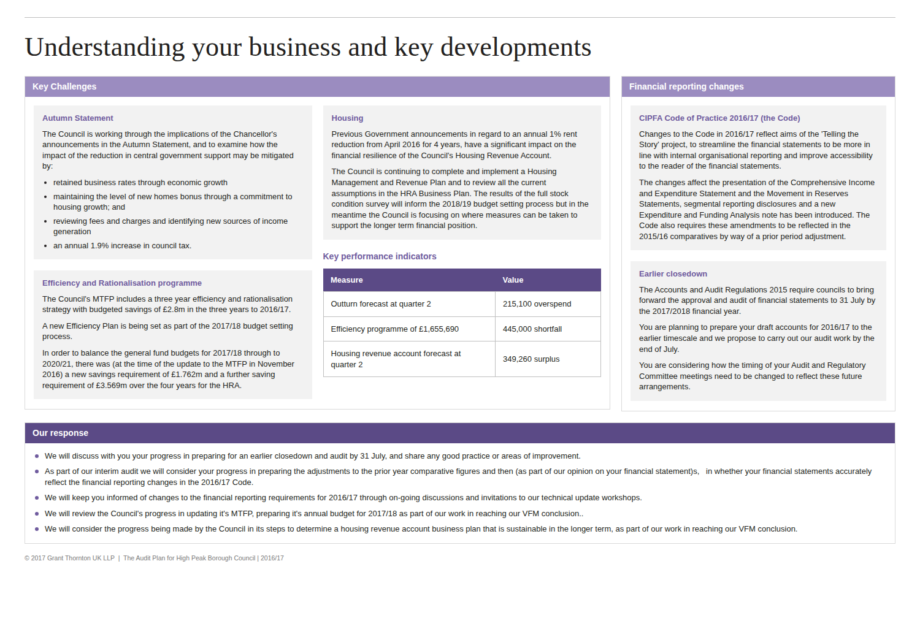Understanding your business and key developments
Key Challenges
Autumn Statement
The Council is working through the implications of the Chancellor's announcements in the Autumn Statement, and to examine how the impact of the reduction in central government support may be mitigated by:
retained business rates through economic growth
maintaining the level of new homes bonus through a commitment to housing growth; and
reviewing fees and charges and identifying new sources of income generation
an annual 1.9% increase in council tax.
Efficiency and Rationalisation programme
The Council's MTFP includes a three year efficiency and rationalisation strategy with budgeted savings of £2.8m in the three years to 2016/17.
A new Efficiency Plan is being set as part of the 2017/18 budget setting process.
In order to balance the general fund budgets for 2017/18 through to 2020/21, there was (at the time of the update to the MTFP in November 2016) a new savings requirement of £1.762m and a further saving requirement of £3.569m over the four years for the HRA.
Housing
Previous Government announcements in regard to an annual 1% rent reduction from April 2016 for 4 years, have a significant impact on the financial resilience of the Council's Housing Revenue Account.
The Council is continuing to complete and implement a Housing Management and Revenue Plan and to review all the current assumptions in the HRA Business Plan. The results of the full stock condition survey will inform the 2018/19 budget setting process but in the meantime the Council is focusing on where measures can be taken to support the longer term financial position.
Key performance indicators
| Measure | Value |
| --- | --- |
| Outturn forecast at quarter 2 | 215,100 overspend |
| Efficiency programme of £1,655,690 | 445,000 shortfall |
| Housing revenue account forecast at quarter 2 | 349,260 surplus |
Financial reporting changes
CIPFA Code of Practice 2016/17 (the Code)
Changes to the Code in 2016/17 reflect aims of the 'Telling the Story' project, to streamline the financial statements to be more in line with internal organisational reporting and improve accessibility to the reader of the financial statements.
The changes affect the presentation of the Comprehensive Income and Expenditure Statement and the Movement in Reserves Statements, segmental reporting disclosures and a new Expenditure and Funding Analysis note has been introduced. The Code also requires these amendments to be reflected in the 2015/16 comparatives by way of a prior period adjustment.
Earlier closedown
The Accounts and Audit Regulations 2015 require councils to bring forward the approval and audit of financial statements to 31 July by the 2017/2018 financial year.
You are planning to prepare your draft accounts for 2016/17 to the earlier timescale and we propose to carry out our audit work by the end of July.
You are considering how the timing of your Audit and Regulatory Committee meetings need to be changed to reflect these future arrangements.
Our response
We will discuss with you your progress in preparing for an earlier closedown and audit by 31 July, and share any good practice or areas of improvement.
As part of our interim audit we will consider your progress in preparing the adjustments to the prior year comparative figures and then (as part of our opinion on your financial statement)s, in whether your financial statements accurately reflect the financial reporting changes in the 2016/17 Code.
We will keep you informed of changes to the financial reporting requirements for 2016/17 through on-going discussions and invitations to our technical update workshops.
We will review the Council's progress in updating it's MTFP, preparing it's annual budget for 2017/18 as part of our work in reaching our VFM conclusion..
We will consider the progress being made by the Council in its steps to determine a housing revenue account business plan that is sustainable in the longer term, as part of our work in reaching our VFM conclusion.
© 2017 Grant Thornton UK LLP | The Audit Plan for High Peak Borough Council | 2016/17